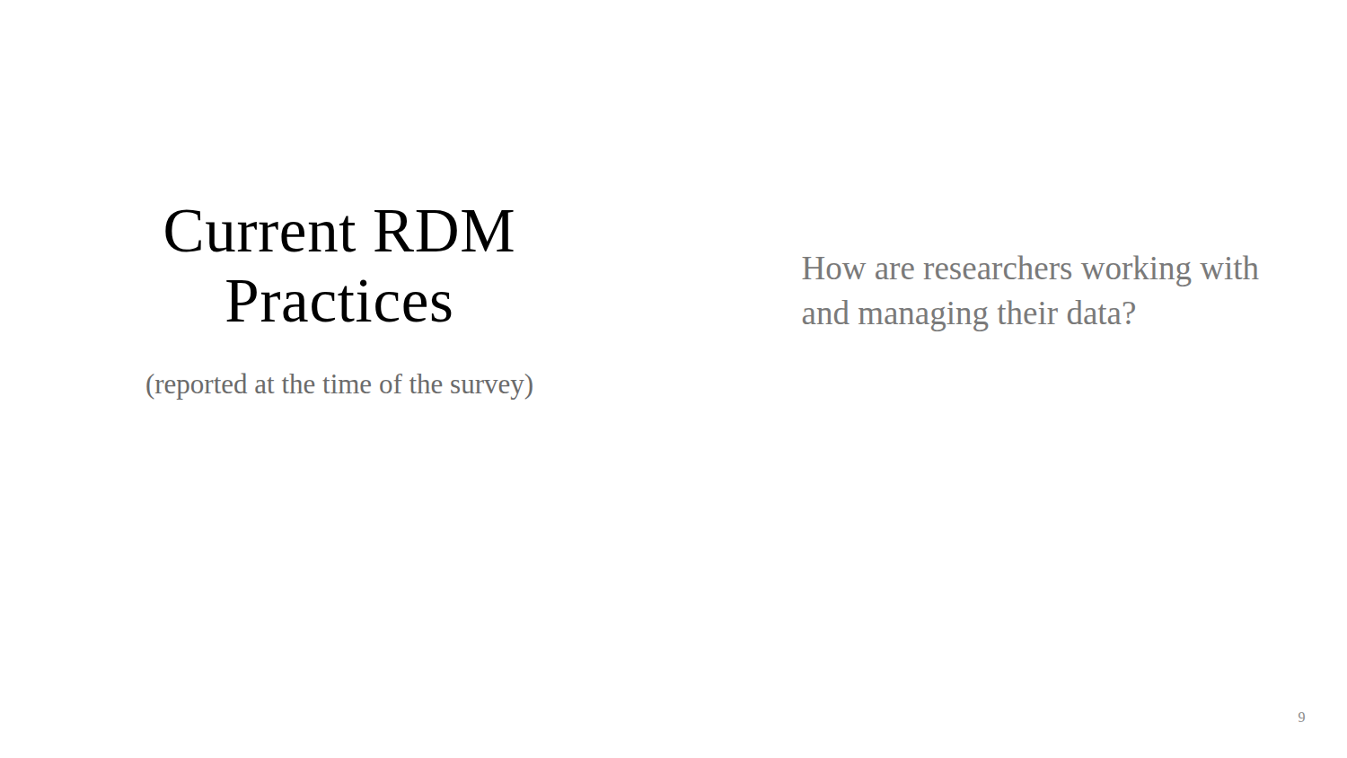Current RDM
Practices
(reported at the time of the survey)
How are researchers working with and managing their data?
9